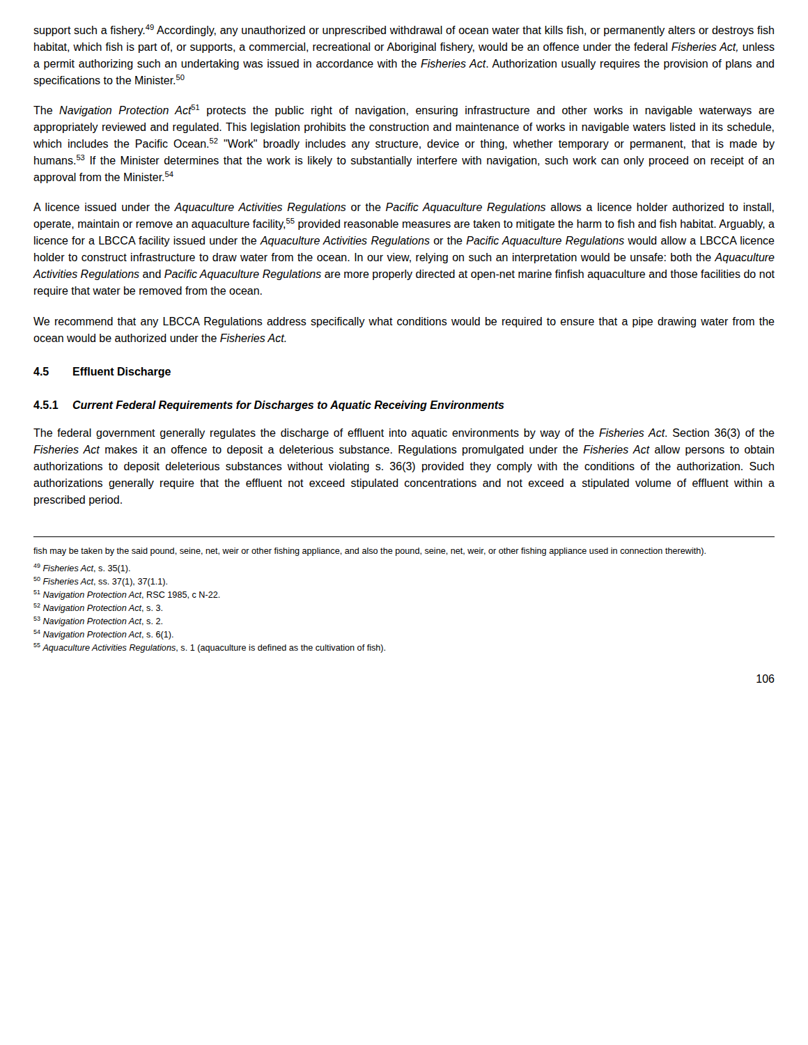support such a fishery.49 Accordingly, any unauthorized or unprescribed withdrawal of ocean water that kills fish, or permanently alters or destroys fish habitat, which fish is part of, or supports, a commercial, recreational or Aboriginal fishery, would be an offence under the federal Fisheries Act, unless a permit authorizing such an undertaking was issued in accordance with the Fisheries Act. Authorization usually requires the provision of plans and specifications to the Minister.50
The Navigation Protection Act51 protects the public right of navigation, ensuring infrastructure and other works in navigable waterways are appropriately reviewed and regulated. This legislation prohibits the construction and maintenance of works in navigable waters listed in its schedule, which includes the Pacific Ocean.52 "Work" broadly includes any structure, device or thing, whether temporary or permanent, that is made by humans.53 If the Minister determines that the work is likely to substantially interfere with navigation, such work can only proceed on receipt of an approval from the Minister.54
A licence issued under the Aquaculture Activities Regulations or the Pacific Aquaculture Regulations allows a licence holder authorized to install, operate, maintain or remove an aquaculture facility,55 provided reasonable measures are taken to mitigate the harm to fish and fish habitat. Arguably, a licence for a LBCCA facility issued under the Aquaculture Activities Regulations or the Pacific Aquaculture Regulations would allow a LBCCA licence holder to construct infrastructure to draw water from the ocean. In our view, relying on such an interpretation would be unsafe: both the Aquaculture Activities Regulations and Pacific Aquaculture Regulations are more properly directed at open-net marine finfish aquaculture and those facilities do not require that water be removed from the ocean.
We recommend that any LBCCA Regulations address specifically what conditions would be required to ensure that a pipe drawing water from the ocean would be authorized under the Fisheries Act.
4.5 Effluent Discharge
4.5.1 Current Federal Requirements for Discharges to Aquatic Receiving Environments
The federal government generally regulates the discharge of effluent into aquatic environments by way of the Fisheries Act. Section 36(3) of the Fisheries Act makes it an offence to deposit a deleterious substance. Regulations promulgated under the Fisheries Act allow persons to obtain authorizations to deposit deleterious substances without violating s. 36(3) provided they comply with the conditions of the authorization. Such authorizations generally require that the effluent not exceed stipulated concentrations and not exceed a stipulated volume of effluent within a prescribed period.
fish may be taken by the said pound, seine, net, weir or other fishing appliance, and also the pound, seine, net, weir, or other fishing appliance used in connection therewith).
49 Fisheries Act, s. 35(1).
50 Fisheries Act, ss. 37(1), 37(1.1).
51 Navigation Protection Act, RSC 1985, c N-22.
52 Navigation Protection Act, s. 3.
53 Navigation Protection Act, s. 2.
54 Navigation Protection Act, s. 6(1).
55 Aquaculture Activities Regulations, s. 1 (aquaculture is defined as the cultivation of fish).
106